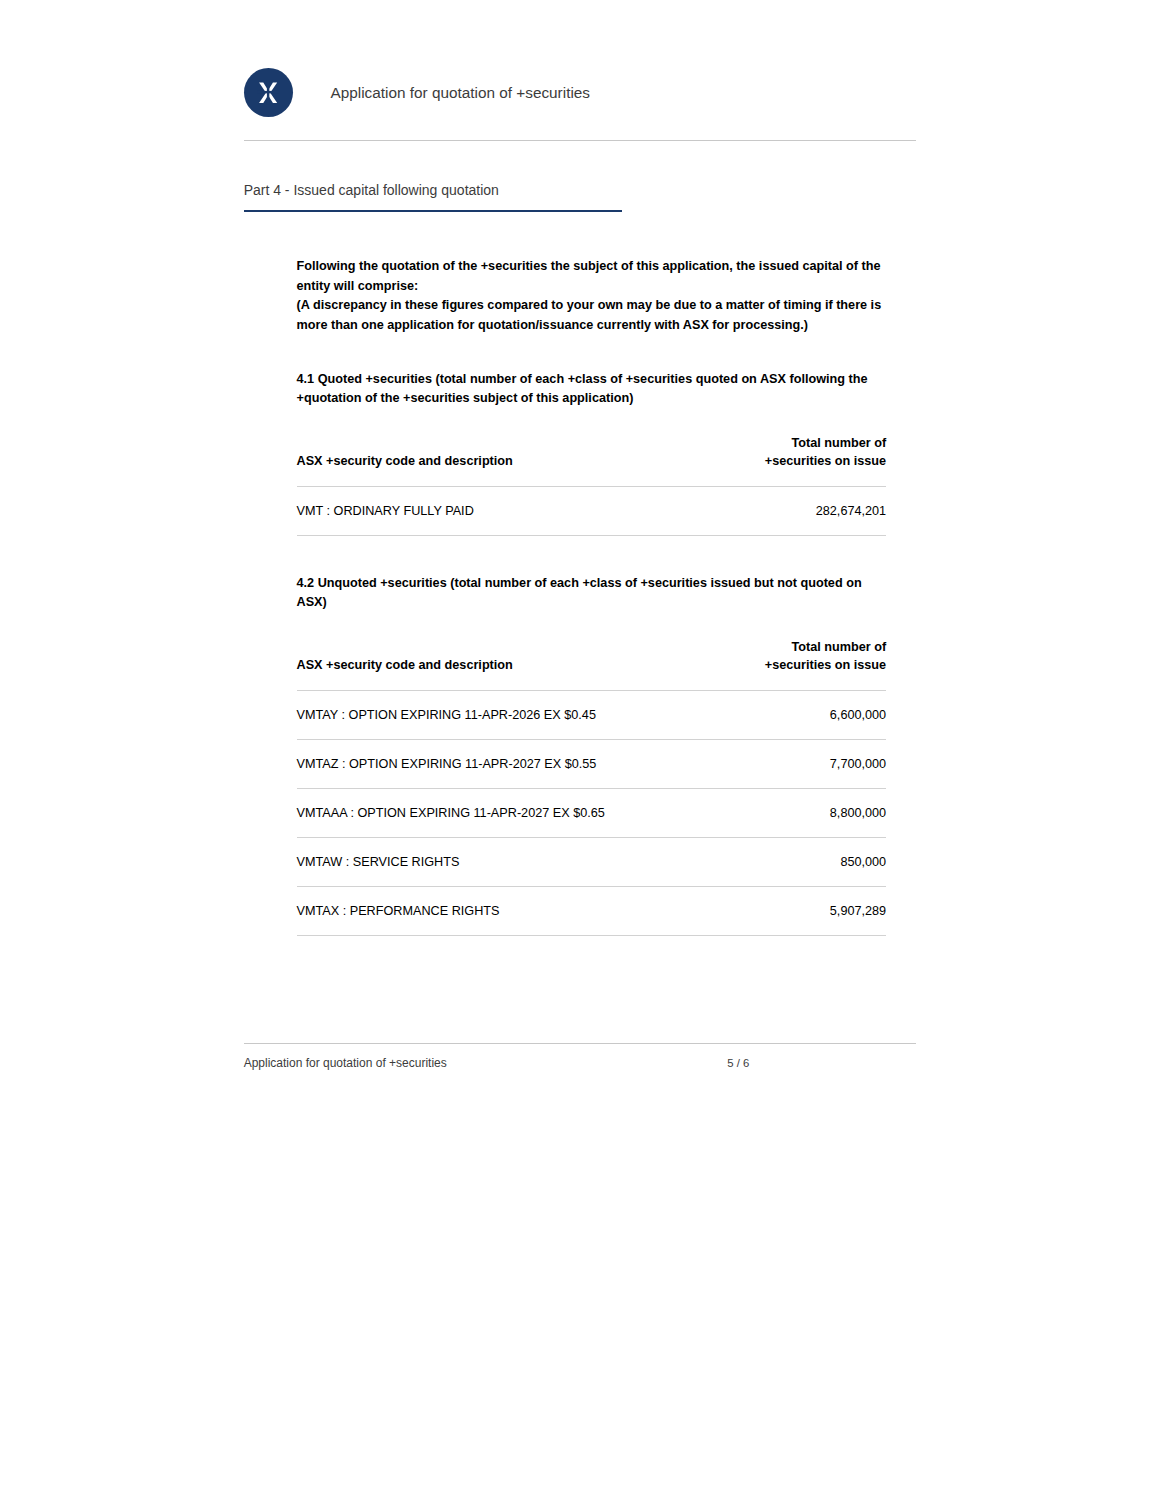Application for quotation of +securities
Part 4 - Issued capital following quotation
Following the quotation of the +securities the subject of this application, the issued capital of the entity will comprise:
(A discrepancy in these figures compared to your own may be due to a matter of timing if there is more than one application for quotation/issuance currently with ASX for processing.)
4.1 Quoted +securities (total number of each +class of +securities quoted on ASX following the +quotation of the +securities subject of this application)
| ASX +security code and description | Total number of +securities on issue |
| --- | --- |
| VMT : ORDINARY FULLY PAID | 282,674,201 |
4.2 Unquoted +securities (total number of each +class of +securities issued but not quoted on ASX)
| ASX +security code and description | Total number of +securities on issue |
| --- | --- |
| VMTAY : OPTION EXPIRING 11-APR-2026 EX $0.45 | 6,600,000 |
| VMTAZ : OPTION EXPIRING 11-APR-2027 EX $0.55 | 7,700,000 |
| VMTAAA : OPTION EXPIRING 11-APR-2027 EX $0.65 | 8,800,000 |
| VMTAW : SERVICE RIGHTS | 850,000 |
| VMTAX : PERFORMANCE RIGHTS | 5,907,289 |
Application for quotation of +securities
5 / 6